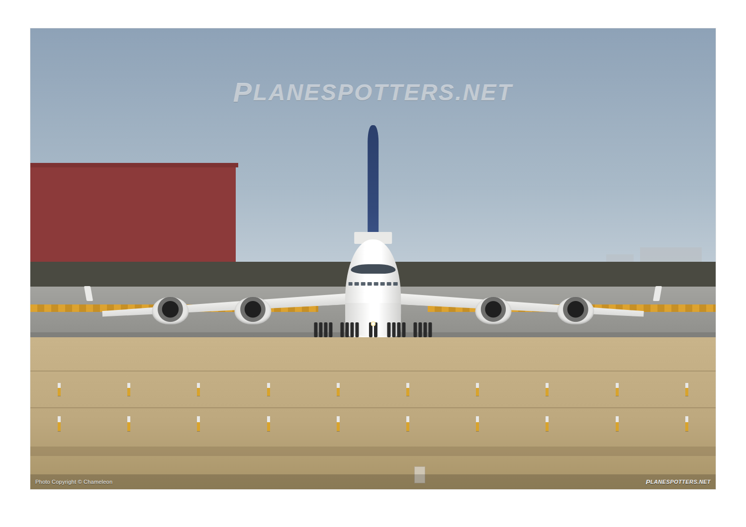PLANESPOTTERS.NET
Photo Copyright © Chameleon PLANESPOTTERS.NET
Airbus A380 photographed head-on while taxiing. Photo copyright Chameleon, Planespotters.net.